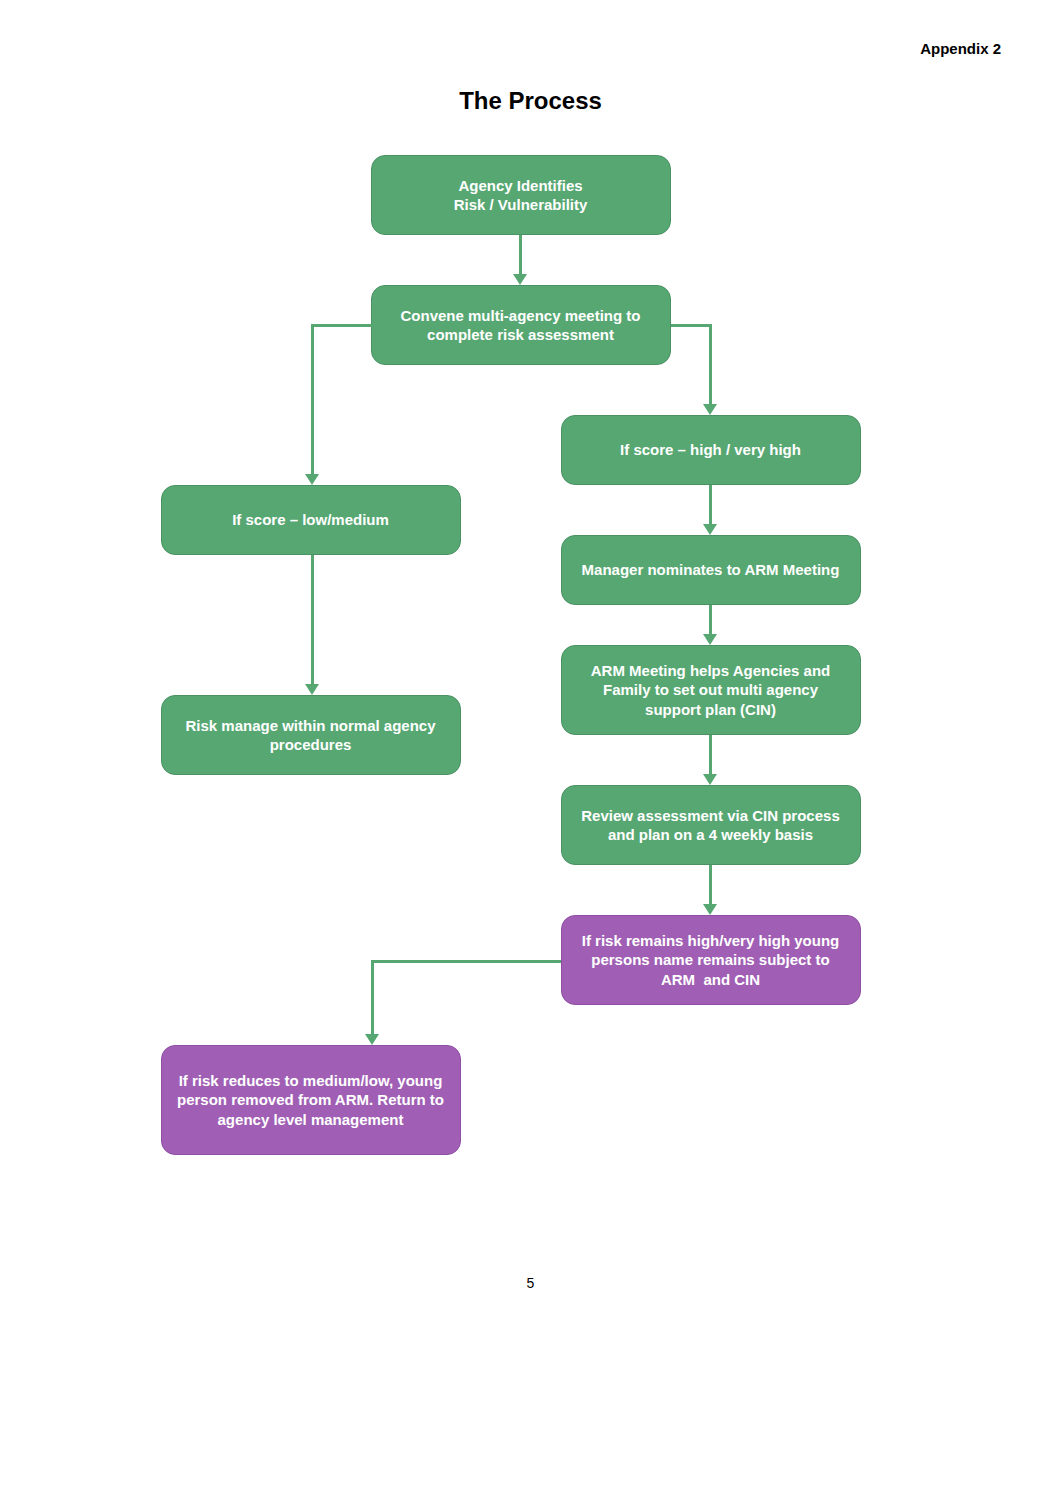Appendix 2
The Process
Agency Identifies
Risk / Vulnerability
Convene multi-agency meeting to complete risk assessment
If score – high / very high
If score – low/medium
Manager nominates to ARM Meeting
ARM Meeting helps Agencies and Family to set out multi agency support plan (CIN)
Risk manage within normal agency procedures
Review assessment via CIN process and plan on a 4 weekly basis
If risk remains high/very high young persons name remains subject to ARM and CIN
If risk reduces to medium/low, young person removed from ARM. Return to agency level management
5